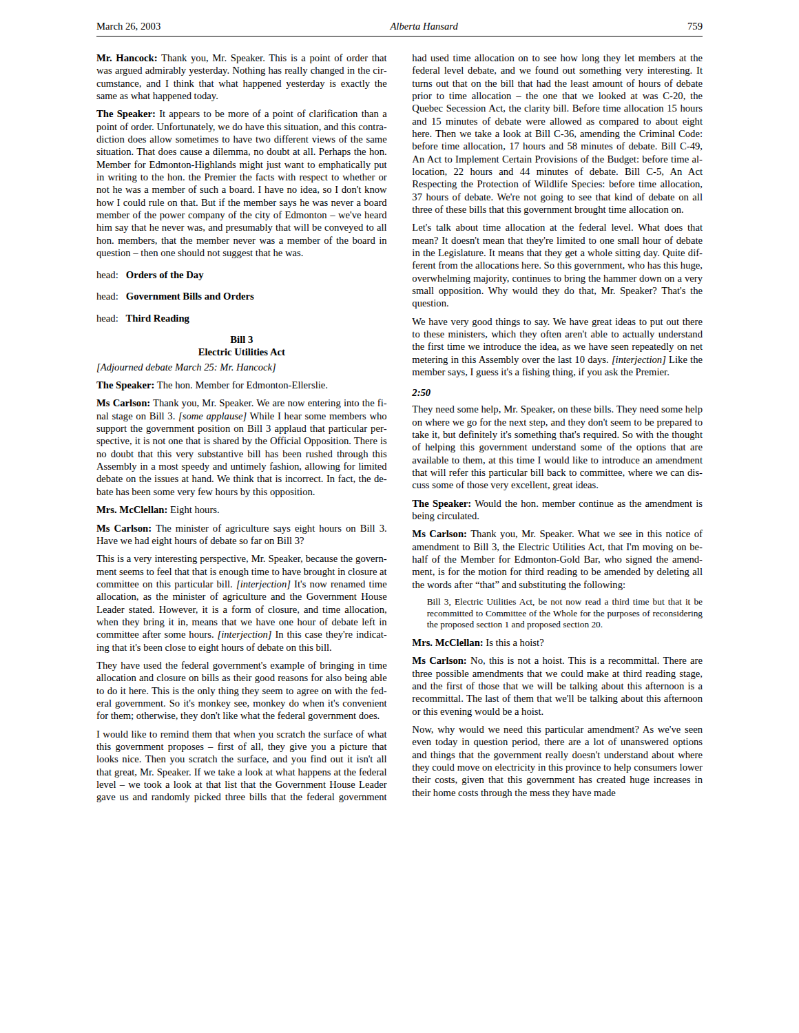March 26, 2003 Alberta Hansard 759
Mr. Hancock: Thank you, Mr. Speaker. This is a point of order that was argued admirably yesterday. Nothing has really changed in the circumstance, and I think that what happened yesterday is exactly the same as what happened today.
The Speaker: It appears to be more of a point of clarification than a point of order. Unfortunately, we do have this situation, and this contradiction does allow sometimes to have two different views of the same situation. That does cause a dilemma, no doubt at all. Perhaps the hon. Member for Edmonton-Highlands might just want to emphatically put in writing to the hon. the Premier the facts with respect to whether or not he was a member of such a board. I have no idea, so I don't know how I could rule on that. But if the member says he was never a board member of the power company of the city of Edmonton – we've heard him say that he never was, and presumably that will be conveyed to all hon. members, that the member never was a member of the board in question – then one should not suggest that he was.
head: Orders of the Day
head: Government Bills and Orders
head: Third Reading
Bill 3
Electric Utilities Act
[Adjourned debate March 25: Mr. Hancock]
The Speaker: The hon. Member for Edmonton-Ellerslie.
Ms Carlson: Thank you, Mr. Speaker. We are now entering into the final stage on Bill 3. [some applause] While I hear some members who support the government position on Bill 3 applaud that particular perspective, it is not one that is shared by the Official Opposition. There is no doubt that this very substantive bill has been rushed through this Assembly in a most speedy and untimely fashion, allowing for limited debate on the issues at hand. We think that is incorrect. In fact, the debate has been some very few hours by this opposition.
Mrs. McClellan: Eight hours.
Ms Carlson: The minister of agriculture says eight hours on Bill 3. Have we had eight hours of debate so far on Bill 3?
This is a very interesting perspective, Mr. Speaker, because the government seems to feel that that is enough time to have brought in closure at committee on this particular bill. [interjection] It's now renamed time allocation, as the minister of agriculture and the Government House Leader stated. However, it is a form of closure, and time allocation, when they bring it in, means that we have one hour of debate left in committee after some hours. [interjection] In this case they're indicating that it's been close to eight hours of debate on this bill.
They have used the federal government's example of bringing in time allocation and closure on bills as their good reasons for also being able to do it here. This is the only thing they seem to agree on with the federal government. So it's monkey see, monkey do when it's convenient for them; otherwise, they don't like what the federal government does.
I would like to remind them that when you scratch the surface of what this government proposes – first of all, they give you a picture that looks nice. Then you scratch the surface, and you find out it isn't all that great, Mr. Speaker. If we take a look at what happens at the federal level – we took a look at that list that the Government House Leader gave us and randomly picked three bills that the federal government had used time allocation on to see how long they let members at the federal level debate, and we found out something very interesting. It turns out that on the bill that had the least amount of hours of debate prior to time allocation – the one that we looked at was C-20, the Quebec Secession Act, the clarity bill. Before time allocation 15 hours and 15 minutes of debate were allowed as compared to about eight here. Then we take a look at Bill C-36, amending the Criminal Code: before time allocation, 17 hours and 58 minutes of debate. Bill C-49, An Act to Implement Certain Provisions of the Budget: before time allocation, 22 hours and 44 minutes of debate. Bill C-5, An Act Respecting the Protection of Wildlife Species: before time allocation, 37 hours of debate. We're not going to see that kind of debate on all three of these bills that this government brought time allocation on.
Let's talk about time allocation at the federal level. What does that mean? It doesn't mean that they're limited to one small hour of debate in the Legislature. It means that they get a whole sitting day. Quite different from the allocations here. So this government, who has this huge, overwhelming majority, continues to bring the hammer down on a very small opposition. Why would they do that, Mr. Speaker? That's the question.
We have very good things to say. We have great ideas to put out there to these ministers, which they often aren't able to actually understand the first time we introduce the idea, as we have seen repeatedly on net metering in this Assembly over the last 10 days. [interjection] Like the member says, I guess it's a fishing thing, if you ask the Premier.
2:50
They need some help, Mr. Speaker, on these bills. They need some help on where we go for the next step, and they don't seem to be prepared to take it, but definitely it's something that's required. So with the thought of helping this government understand some of the options that are available to them, at this time I would like to introduce an amendment that will refer this particular bill back to committee, where we can discuss some of those very excellent, great ideas.
The Speaker: Would the hon. member continue as the amendment is being circulated.
Ms Carlson: Thank you, Mr. Speaker. What we see in this notice of amendment to Bill 3, the Electric Utilities Act, that I'm moving on behalf of the Member for Edmonton-Gold Bar, who signed the amendment, is for the motion for third reading to be amended by deleting all the words after “that” and substituting the following:
Bill 3, Electric Utilities Act, be not now read a third time but that it be recommitted to Committee of the Whole for the purposes of reconsidering the proposed section 1 and proposed section 20.
Mrs. McClellan: Is this a hoist?
Ms Carlson: No, this is not a hoist. This is a recommittal. There are three possible amendments that we could make at third reading stage, and the first of those that we will be talking about this afternoon is a recommittal. The last of them that we'll be talking about this afternoon or this evening would be a hoist.
Now, why would we need this particular amendment? As we've seen even today in question period, there are a lot of unanswered options and things that the government really doesn't understand about where they could move on electricity in this province to help consumers lower their costs, given that this government has created huge increases in their home costs through the mess they have made